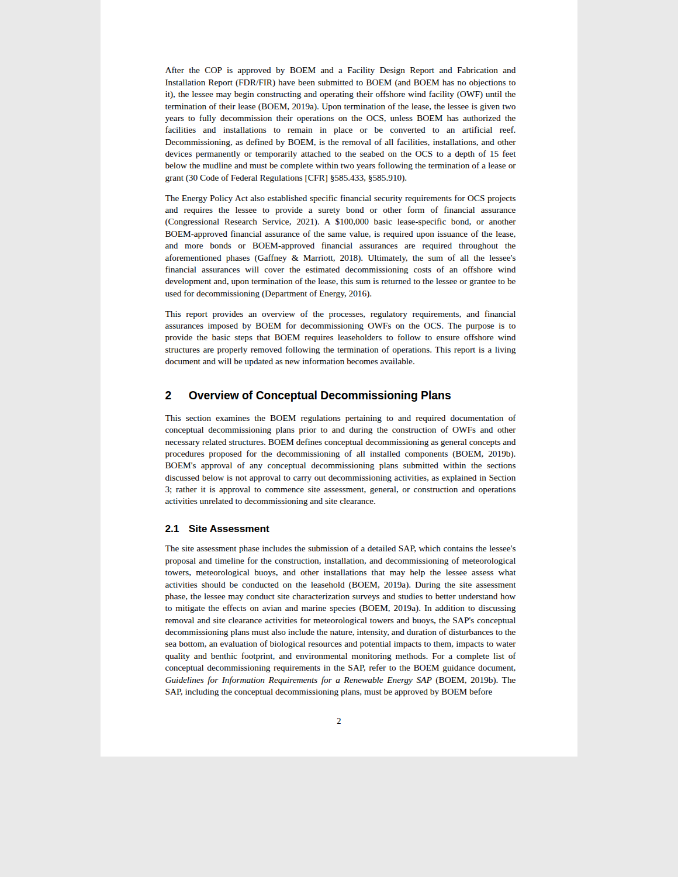After the COP is approved by BOEM and a Facility Design Report and Fabrication and Installation Report (FDR/FIR) have been submitted to BOEM (and BOEM has no objections to it), the lessee may begin constructing and operating their offshore wind facility (OWF) until the termination of their lease (BOEM, 2019a). Upon termination of the lease, the lessee is given two years to fully decommission their operations on the OCS, unless BOEM has authorized the facilities and installations to remain in place or be converted to an artificial reef. Decommissioning, as defined by BOEM, is the removal of all facilities, installations, and other devices permanently or temporarily attached to the seabed on the OCS to a depth of 15 feet below the mudline and must be complete within two years following the termination of a lease or grant (30 Code of Federal Regulations [CFR] §585.433, §585.910).
The Energy Policy Act also established specific financial security requirements for OCS projects and requires the lessee to provide a surety bond or other form of financial assurance (Congressional Research Service, 2021). A $100,000 basic lease-specific bond, or another BOEM-approved financial assurance of the same value, is required upon issuance of the lease, and more bonds or BOEM-approved financial assurances are required throughout the aforementioned phases (Gaffney & Marriott, 2018). Ultimately, the sum of all the lessee's financial assurances will cover the estimated decommissioning costs of an offshore wind development and, upon termination of the lease, this sum is returned to the lessee or grantee to be used for decommissioning (Department of Energy, 2016).
This report provides an overview of the processes, regulatory requirements, and financial assurances imposed by BOEM for decommissioning OWFs on the OCS. The purpose is to provide the basic steps that BOEM requires leaseholders to follow to ensure offshore wind structures are properly removed following the termination of operations. This report is a living document and will be updated as new information becomes available.
2 Overview of Conceptual Decommissioning Plans
This section examines the BOEM regulations pertaining to and required documentation of conceptual decommissioning plans prior to and during the construction of OWFs and other necessary related structures. BOEM defines conceptual decommissioning as general concepts and procedures proposed for the decommissioning of all installed components (BOEM, 2019b). BOEM's approval of any conceptual decommissioning plans submitted within the sections discussed below is not approval to carry out decommissioning activities, as explained in Section 3; rather it is approval to commence site assessment, general, or construction and operations activities unrelated to decommissioning and site clearance.
2.1 Site Assessment
The site assessment phase includes the submission of a detailed SAP, which contains the lessee's proposal and timeline for the construction, installation, and decommissioning of meteorological towers, meteorological buoys, and other installations that may help the lessee assess what activities should be conducted on the leasehold (BOEM, 2019a). During the site assessment phase, the lessee may conduct site characterization surveys and studies to better understand how to mitigate the effects on avian and marine species (BOEM, 2019a). In addition to discussing removal and site clearance activities for meteorological towers and buoys, the SAP's conceptual decommissioning plans must also include the nature, intensity, and duration of disturbances to the sea bottom, an evaluation of biological resources and potential impacts to them, impacts to water quality and benthic footprint, and environmental monitoring methods. For a complete list of conceptual decommissioning requirements in the SAP, refer to the BOEM guidance document, Guidelines for Information Requirements for a Renewable Energy SAP (BOEM, 2019b). The SAP, including the conceptual decommissioning plans, must be approved by BOEM before
2